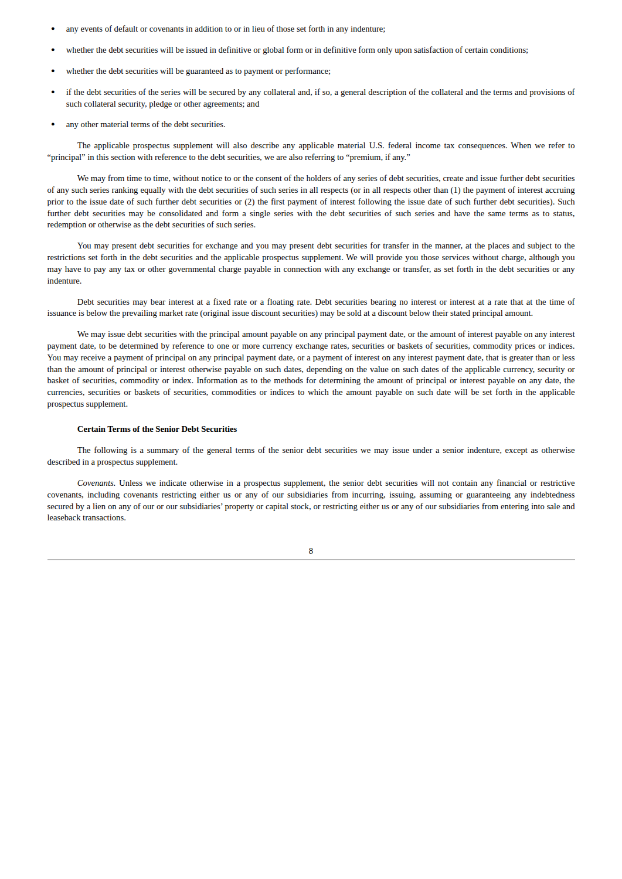any events of default or covenants in addition to or in lieu of those set forth in any indenture;
whether the debt securities will be issued in definitive or global form or in definitive form only upon satisfaction of certain conditions;
whether the debt securities will be guaranteed as to payment or performance;
if the debt securities of the series will be secured by any collateral and, if so, a general description of the collateral and the terms and provisions of such collateral security, pledge or other agreements; and
any other material terms of the debt securities.
The applicable prospectus supplement will also describe any applicable material U.S. federal income tax consequences. When we refer to “principal” in this section with reference to the debt securities, we are also referring to “premium, if any.”
We may from time to time, without notice to or the consent of the holders of any series of debt securities, create and issue further debt securities of any such series ranking equally with the debt securities of such series in all respects (or in all respects other than (1) the payment of interest accruing prior to the issue date of such further debt securities or (2) the first payment of interest following the issue date of such further debt securities). Such further debt securities may be consolidated and form a single series with the debt securities of such series and have the same terms as to status, redemption or otherwise as the debt securities of such series.
You may present debt securities for exchange and you may present debt securities for transfer in the manner, at the places and subject to the restrictions set forth in the debt securities and the applicable prospectus supplement. We will provide you those services without charge, although you may have to pay any tax or other governmental charge payable in connection with any exchange or transfer, as set forth in the debt securities or any indenture.
Debt securities may bear interest at a fixed rate or a floating rate. Debt securities bearing no interest or interest at a rate that at the time of issuance is below the prevailing market rate (original issue discount securities) may be sold at a discount below their stated principal amount.
We may issue debt securities with the principal amount payable on any principal payment date, or the amount of interest payable on any interest payment date, to be determined by reference to one or more currency exchange rates, securities or baskets of securities, commodity prices or indices. You may receive a payment of principal on any principal payment date, or a payment of interest on any interest payment date, that is greater than or less than the amount of principal or interest otherwise payable on such dates, depending on the value on such dates of the applicable currency, security or basket of securities, commodity or index. Information as to the methods for determining the amount of principal or interest payable on any date, the currencies, securities or baskets of securities, commodities or indices to which the amount payable on such date will be set forth in the applicable prospectus supplement.
Certain Terms of the Senior Debt Securities
The following is a summary of the general terms of the senior debt securities we may issue under a senior indenture, except as otherwise described in a prospectus supplement.
Covenants. Unless we indicate otherwise in a prospectus supplement, the senior debt securities will not contain any financial or restrictive covenants, including covenants restricting either us or any of our subsidiaries from incurring, issuing, assuming or guaranteeing any indebtedness secured by a lien on any of our or our subsidiaries’ property or capital stock, or restricting either us or any of our subsidiaries from entering into sale and leaseback transactions.
8